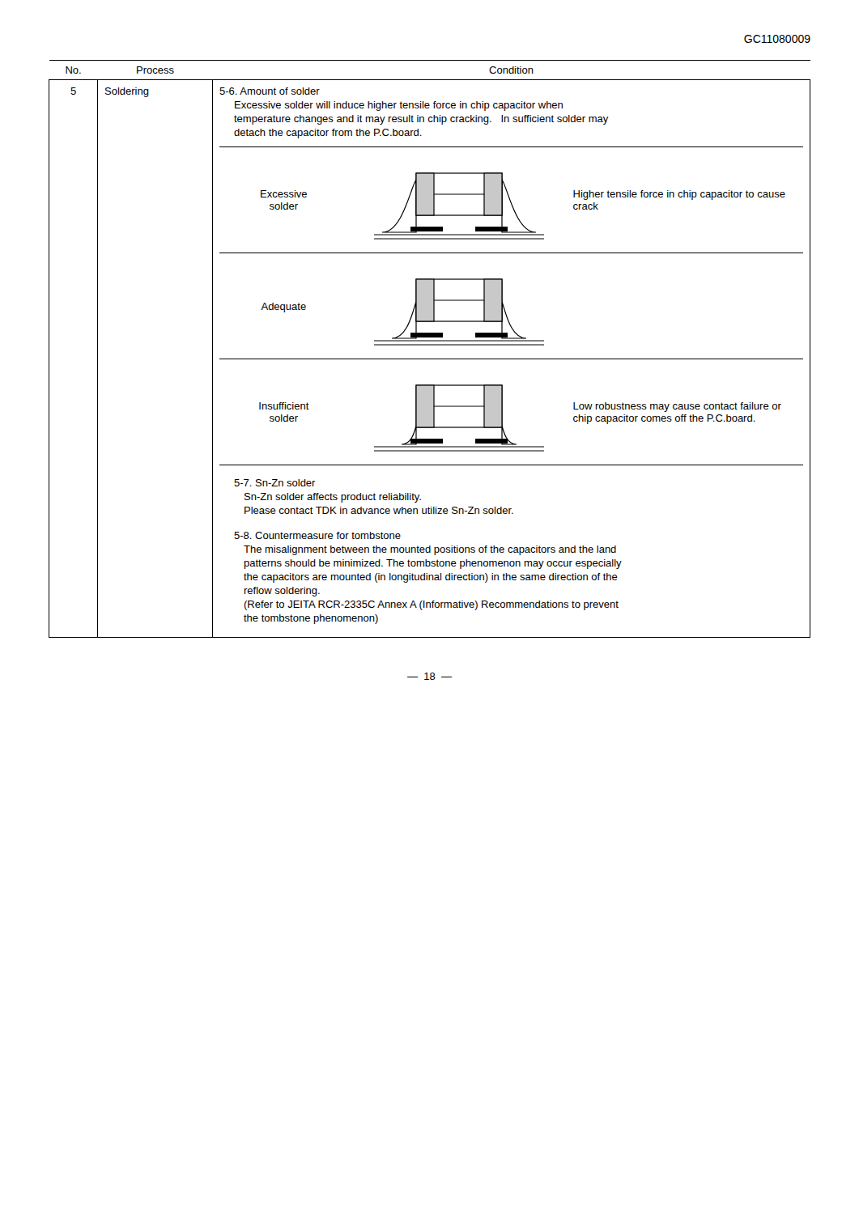GC11080009
| No. | Process | Condition |
| --- | --- | --- |
| 5 | Soldering | 5-6. Amount of solder Excessive solder will induce higher tensile force in chip capacitor when temperature changes and it may result in chip cracking. In sufficient solder may detach the capacitor from the P.C.board. / Excessive solder / / Higher tensile force in chip capacitor to cause crack / / Adequate / / / / Insufficient solder / / Low robustness may cause contact failure or chip capacitor comes off the P.C.board. / 5-7. Sn-Zn solder Sn-Zn solder affects product reliability. Please contact TDK in advance when utilize Sn-Zn solder. 5-8. Countermeasure for tombstone The misalignment between the mounted positions of the capacitors and the land patterns should be minimized. The tombstone phenomenon may occur especially the capacitors are mounted (in longitudinal direction) in the same direction of the reflow soldering. (Refer to JEITA RCR-2335C Annex A (Informative) Recommendations to prevent the tombstone phenomenon) |
— 18 —